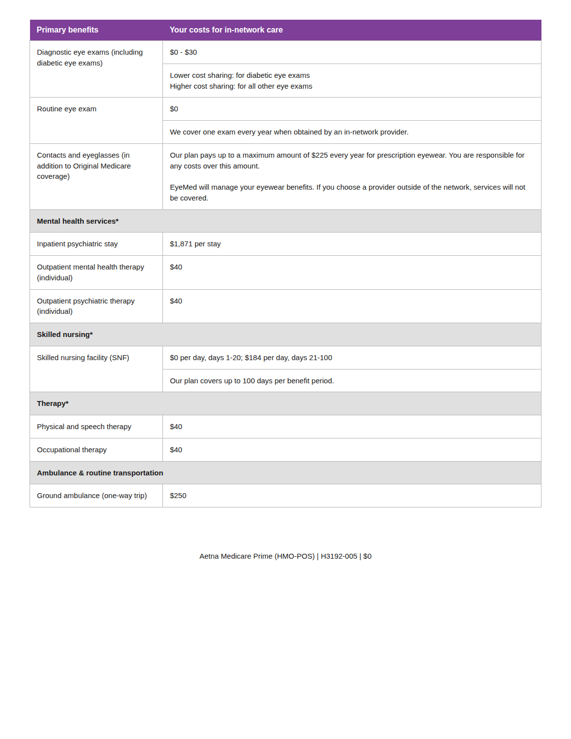| Primary benefits | Your costs for in-network care |
| --- | --- |
| Diagnostic eye exams (including diabetic eye exams) | $0 - $30 |
| Lower cost sharing: for diabetic eye exams Higher cost sharing: for all other eye exams |
| Routine eye exam | $0 |
| We cover one exam every year when obtained by an in-network provider. |
| Contacts and eyeglasses (in addition to Original Medicare coverage) | Our plan pays up to a maximum amount of $225 every year for prescription eyewear. You are responsible for any costs over this amount. EyeMed will manage your eyewear benefits. If you choose a provider outside of the network, services will not be covered. |
| Mental health services* |
| Inpatient psychiatric stay | $1,871 per stay |
| Outpatient mental health therapy (individual) | $40 |
| Outpatient psychiatric therapy (individual) | $40 |
| Skilled nursing* |
| Skilled nursing facility (SNF) | $0 per day, days 1-20; $184 per day, days 21-100 |
| Our plan covers up to 100 days per benefit period. |
| Therapy* |
| Physical and speech therapy | $40 |
| Occupational therapy | $40 |
| Ambulance & routine transportation |
| Ground ambulance (one-way trip) | $250 |
Aetna Medicare Prime (HMO-POS) | H3192-005 | $0